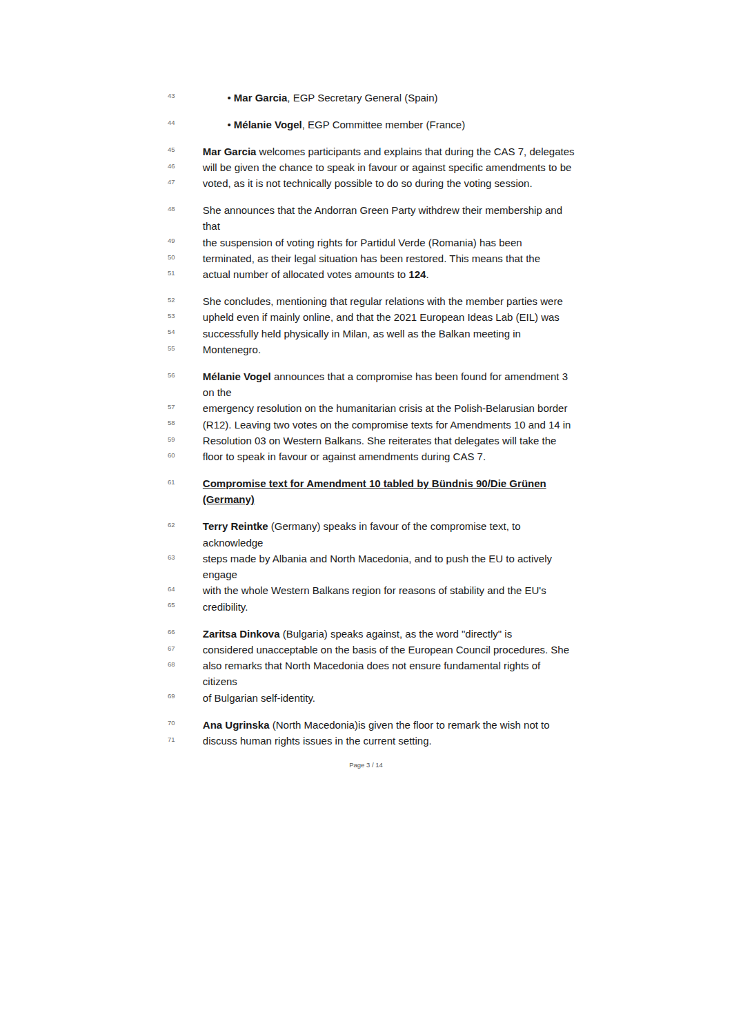43
• Mar Garcia, EGP Secretary General (Spain)
44
• Mélanie Vogel, EGP Committee member (France)
45
Mar Garcia welcomes participants and explains that during the CAS 7, delegates
46
will be given the chance to speak in favour or against specific amendments to be
47
voted, as it is not technically possible to do so during the voting session.
48
She announces that the Andorran Green Party withdrew their membership and that
49
the suspension of voting rights for Partidul Verde (Romania) has been
50
terminated, as their legal situation has been restored. This means that the
51
actual number of allocated votes amounts to 124.
52
She concludes, mentioning that regular relations with the member parties were
53
upheld even if mainly online, and that the 2021 European Ideas Lab (EIL) was
54
successfully held physically in Milan, as well as the Balkan meeting in
55
Montenegro.
56
Mélanie Vogel announces that a compromise has been found for amendment 3 on the
57
emergency resolution on the humanitarian crisis at the Polish-Belarusian border
58
(R12). Leaving two votes on the compromise texts for Amendments 10 and 14 in
59
Resolution 03 on Western Balkans. She reiterates that delegates will take the
60
floor to speak in favour or against amendments during CAS 7.
61
Compromise text for Amendment 10 tabled by Bündnis 90/Die Grünen (Germany)
62
Terry Reintke (Germany) speaks in favour of the compromise text, to acknowledge
63
steps made by Albania and North Macedonia, and to push the EU to actively engage
64
with the whole Western Balkans region for reasons of stability and the EU's
65
credibility.
66
Zaritsa Dinkova (Bulgaria) speaks against, as the word "directly" is
67
considered unacceptable on the basis of the European Council procedures. She
68
also remarks that North Macedonia does not ensure fundamental rights of citizens
69
of Bulgarian self-identity.
70
Ana Ugrinska (North Macedonia)is given the floor to remark the wish not to
71
discuss human rights issues in the current setting.
Page 3 / 14